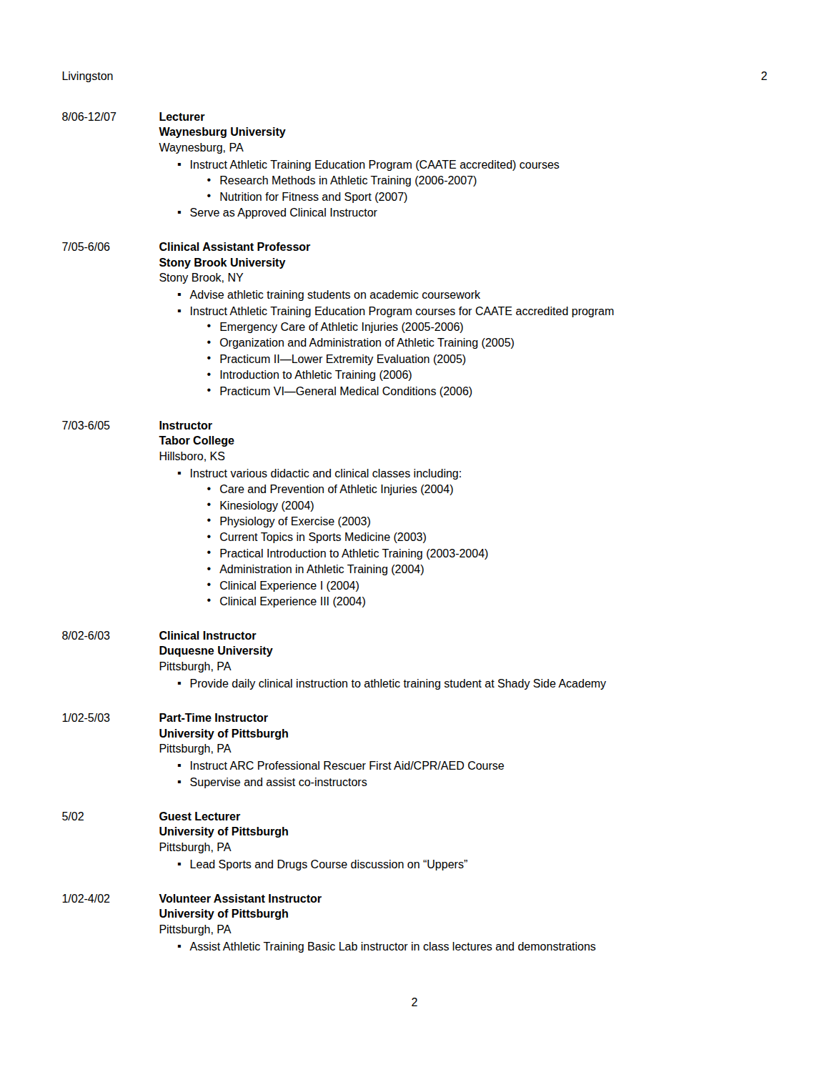Livingston 2
8/06-12/07
Lecturer Waynesburg University Waynesburg, PA
Instruct Athletic Training Education Program (CAATE accredited) courses
Research Methods in Athletic Training (2006-2007)
Nutrition for Fitness and Sport (2007)
Serve as Approved Clinical Instructor
7/05-6/06
Clinical Assistant Professor Stony Brook University Stony Brook, NY
Advise athletic training students on academic coursework
Instruct Athletic Training Education Program courses for CAATE accredited program
Emergency Care of Athletic Injuries (2005-2006)
Organization and Administration of Athletic Training (2005)
Practicum II—Lower Extremity Evaluation (2005)
Introduction to Athletic Training (2006)
Practicum VI—General Medical Conditions (2006)
7/03-6/05
Instructor Tabor College Hillsboro, KS
Instruct various didactic and clinical classes including:
Care and Prevention of Athletic Injuries (2004)
Kinesiology (2004)
Physiology of Exercise (2003)
Current Topics in Sports Medicine (2003)
Practical Introduction to Athletic Training (2003-2004)
Administration in Athletic Training (2004)
Clinical Experience I (2004)
Clinical Experience III (2004)
8/02-6/03
Clinical Instructor Duquesne University Pittsburgh, PA
Provide daily clinical instruction to athletic training student at Shady Side Academy
1/02-5/03
Part-Time Instructor University of Pittsburgh Pittsburgh, PA
Instruct ARC Professional Rescuer First Aid/CPR/AED Course
Supervise and assist co-instructors
5/02
Guest Lecturer University of Pittsburgh Pittsburgh, PA
Lead Sports and Drugs Course discussion on “Uppers”
1/02-4/02
Volunteer Assistant Instructor University of Pittsburgh Pittsburgh, PA
Assist Athletic Training Basic Lab instructor in class lectures and demonstrations
2